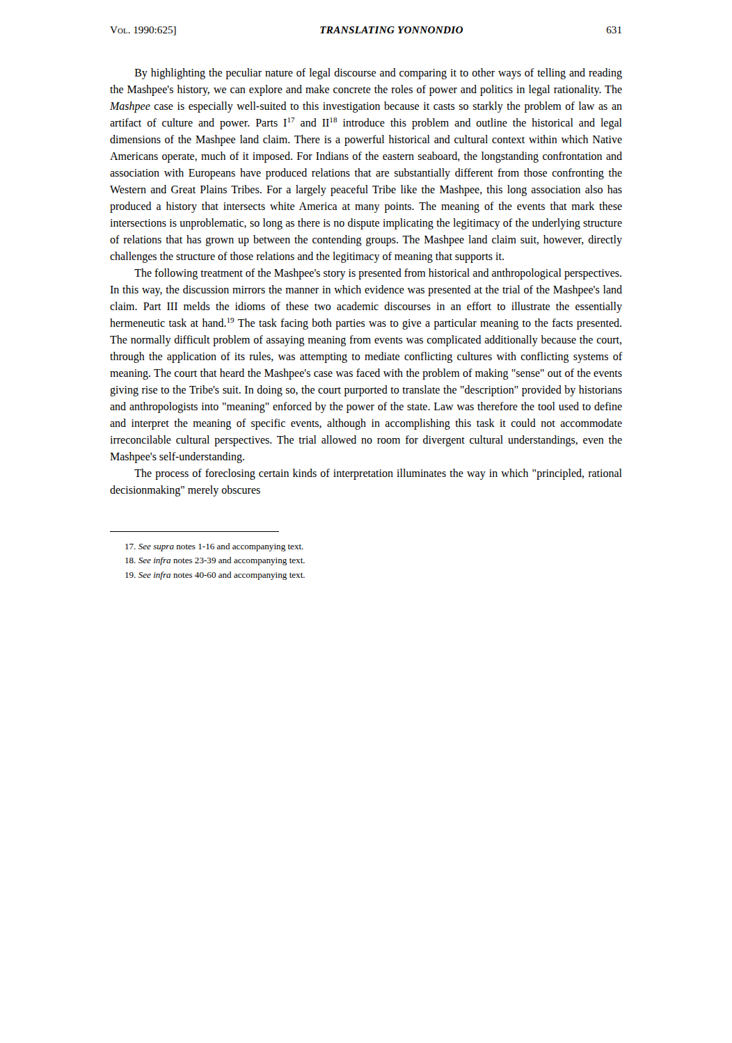Vol. 1990:625] TRANSLATING YONNONDIO 631
By highlighting the peculiar nature of legal discourse and comparing it to other ways of telling and reading the Mashpee's history, we can explore and make concrete the roles of power and politics in legal rationality. The Mashpee case is especially well-suited to this investigation because it casts so starkly the problem of law as an artifact of culture and power. Parts I17 and II18 introduce this problem and outline the historical and legal dimensions of the Mashpee land claim. There is a powerful historical and cultural context within which Native Americans operate, much of it imposed. For Indians of the eastern seaboard, the longstanding confrontation and association with Europeans have produced relations that are substantially different from those confronting the Western and Great Plains Tribes. For a largely peaceful Tribe like the Mashpee, this long association also has produced a history that intersects white America at many points. The meaning of the events that mark these intersections is unproblematic, so long as there is no dispute implicating the legitimacy of the underlying structure of relations that has grown up between the contending groups. The Mashpee land claim suit, however, directly challenges the structure of those relations and the legitimacy of meaning that supports it.
The following treatment of the Mashpee's story is presented from historical and anthropological perspectives. In this way, the discussion mirrors the manner in which evidence was presented at the trial of the Mashpee's land claim. Part III melds the idioms of these two academic discourses in an effort to illustrate the essentially hermeneutic task at hand.19 The task facing both parties was to give a particular meaning to the facts presented. The normally difficult problem of assaying meaning from events was complicated additionally because the court, through the application of its rules, was attempting to mediate conflicting cultures with conflicting systems of meaning. The court that heard the Mashpee's case was faced with the problem of making "sense" out of the events giving rise to the Tribe's suit. In doing so, the court purported to translate the "description" provided by historians and anthropologists into "meaning" enforced by the power of the state. Law was therefore the tool used to define and interpret the meaning of specific events, although in accomplishing this task it could not accommodate irreconcilable cultural perspectives. The trial allowed no room for divergent cultural understandings, even the Mashpee's self-understanding.
The process of foreclosing certain kinds of interpretation illuminates the way in which "principled, rational decisionmaking" merely obscures
17. See supra notes 1-16 and accompanying text.
18. See infra notes 23-39 and accompanying text.
19. See infra notes 40-60 and accompanying text.